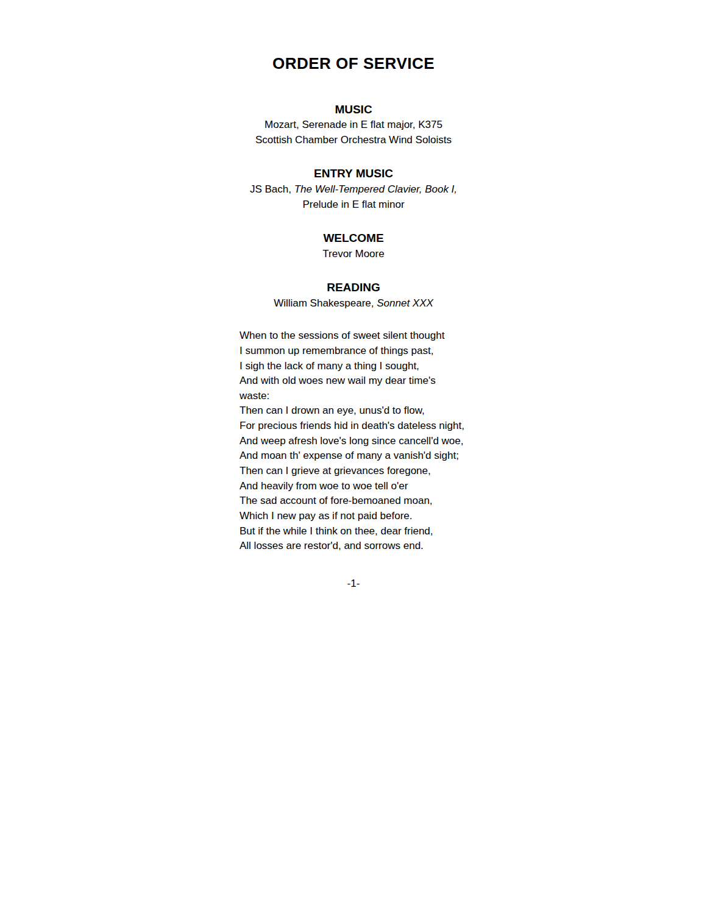ORDER OF SERVICE
MUSIC
Mozart, Serenade in E flat major, K375
Scottish Chamber Orchestra Wind Soloists
ENTRY MUSIC
JS Bach, The Well-Tempered Clavier, Book I,
Prelude in E flat minor
WELCOME
Trevor Moore
READING
William Shakespeare, Sonnet XXX
When to the sessions of sweet silent thought
I summon up remembrance of things past,
I sigh the lack of many a thing I sought,
And with old woes new wail my dear time's waste:
Then can I drown an eye, unus'd to flow,
For precious friends hid in death's dateless night,
And weep afresh love's long since cancell'd woe,
And moan th' expense of many a vanish'd sight;
Then can I grieve at grievances foregone,
And heavily from woe to woe tell o'er
The sad account of fore-bemoaned moan,
Which I new pay as if not paid before.
But if the while I think on thee, dear friend,
All losses are restor'd, and sorrows end.
-1-